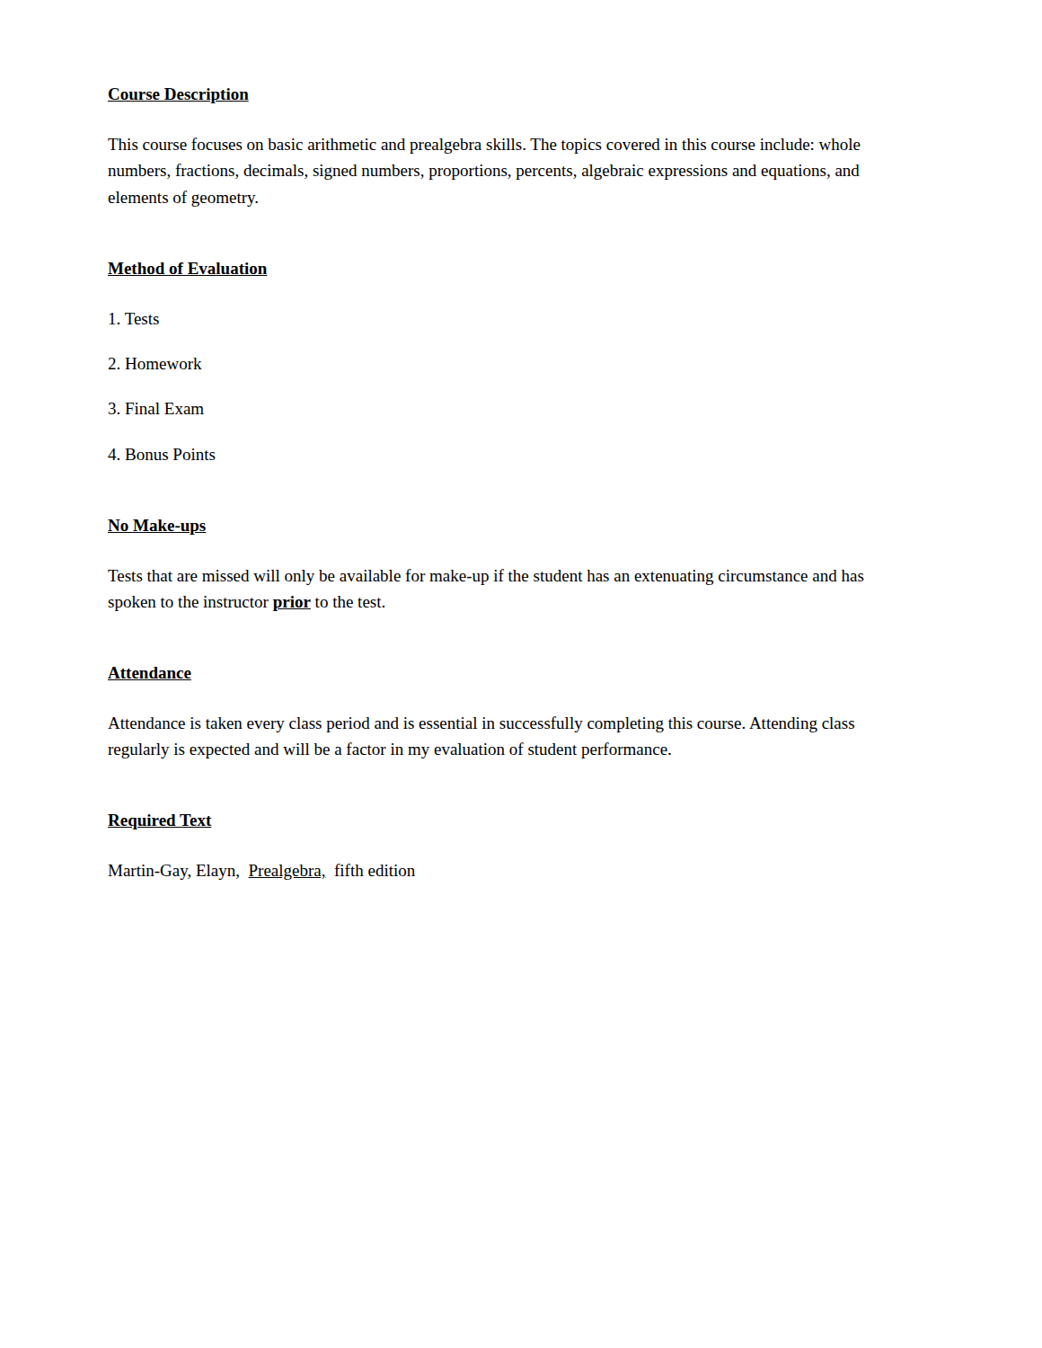Course Description
This course focuses on basic arithmetic and prealgebra skills. The topics covered in this course include: whole numbers, fractions, decimals, signed numbers, proportions, percents, algebraic expressions and equations, and elements of geometry.
Method of Evaluation
1. Tests
2. Homework
3. Final Exam
4. Bonus Points
No Make-ups
Tests that are missed will only be available for make-up if the student has an extenuating circumstance and has spoken to the instructor prior to the test.
Attendance
Attendance is taken every class period and is essential in successfully completing this course. Attending class regularly is expected and will be a factor in my evaluation of student performance.
Required Text
Martin-Gay, Elayn, Prealgebra, fifth edition